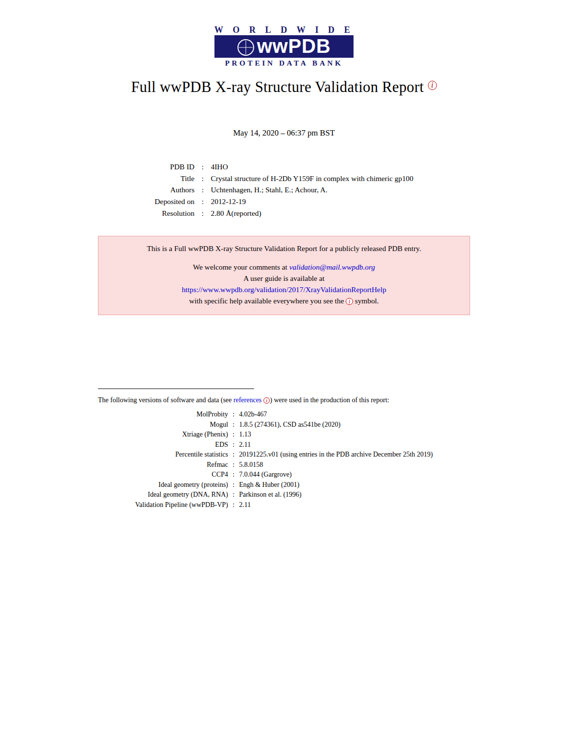W O R L D W I D E
wwPDB
PROTEIN DATA BANK
Full wwPDB X-ray Structure Validation Report i
May 14, 2020 – 06:37 pm BST
| PDB ID | : | 4IHO |
| Title | : | Crystal structure of H-2Db Y159F in complex with chimeric gp100 |
| Authors | : | Uchtenhagen, H.; Stahl, E.; Achour, A. |
| Deposited on | : | 2012-12-19 |
| Resolution | : | 2.80 Å(reported) |
This is a Full wwPDB X-ray Structure Validation Report for a publicly released PDB entry.
We welcome your comments at validation@mail.wwpdb.org
A user guide is available at
https://www.wwpdb.org/validation/2017/XrayValidationReportHelp
with specific help available everywhere you see the i symbol.
The following versions of software and data (see references i) were used in the production of this report:
| MolProbity | : | 4.02b-467 |
| Mogul | : | 1.8.5 (274361), CSD as541be (2020) |
| Xtriage (Phenix) | : | 1.13 |
| EDS | : | 2.11 |
| Percentile statistics | : | 20191225.v01 (using entries in the PDB archive December 25th 2019) |
| Refmac | : | 5.8.0158 |
| CCP4 | : | 7.0.044 (Gargrove) |
| Ideal geometry (proteins) | : | Engh & Huber (2001) |
| Ideal geometry (DNA, RNA) | : | Parkinson et al. (1996) |
| Validation Pipeline (wwPDB-VP) | : | 2.11 |